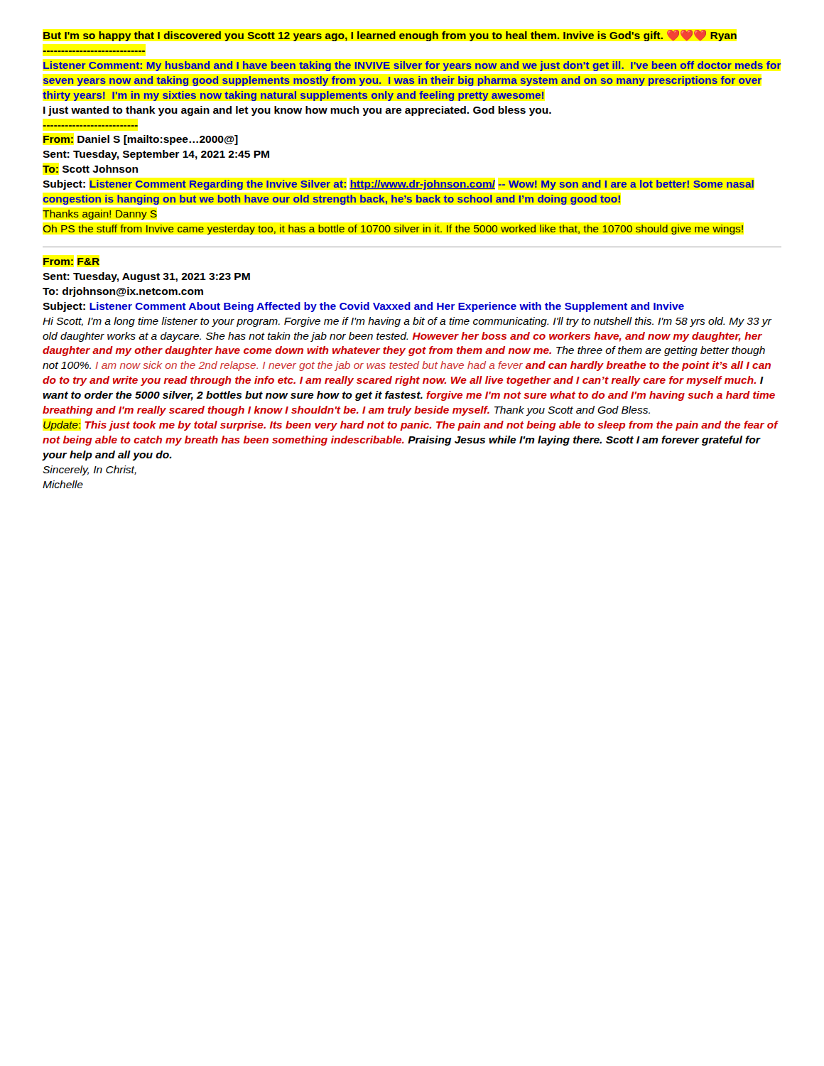But I'm so happy that I discovered you Scott 12 years ago, I learned enough from you to heal them. Invive is God's gift. ❤️❤️❤️ Ryan
----------------------------
Listener Comment: My husband and I have been taking the INVIVE silver for years now and we just don't get ill. I've been off doctor meds for seven years now and taking good supplements mostly from you. I was in their big pharma system and on so many prescriptions for over thirty years! I'm in my sixties now taking natural supplements only and feeling pretty awesome!
I just wanted to thank you again and let you know how much you are appreciated. God bless you.
--------------------------
From: Daniel S [mailto:spee…2000@]
Sent: Tuesday, September 14, 2021 2:45 PM
To: Scott Johnson
Subject: Listener Comment Regarding the Invive Silver at: http://www.dr-johnson.com/ -- Wow! My son and I are a lot better! Some nasal congestion is hanging on but we both have our old strength back, he’s back to school and I’m doing good too!
Thanks again! Danny S
Oh PS the stuff from Invive came yesterday too, it has a bottle of 10700 silver in it. If the 5000 worked like that, the 10700 should give me wings!
From: F&R
Sent: Tuesday, August 31, 2021 3:23 PM
To: drjohnson@ix.netcom.com
Subject: Listener Comment About Being Affected by the Covid Vaxxed and Her Experience with the Supplement and Invive
Hi Scott, I'm a long time listener to your program. Forgive me if I'm having a bit of a time communicating. I'll try to nutshell this. I'm 58 yrs old. My 33 yr old daughter works at a daycare. She has not takin the jab nor been tested. However her boss and co workers have, and now my daughter, her daughter and my other daughter have come down with whatever they got from them and now me. The three of them are getting better though not 100%. I am now sick on the 2nd relapse. I never got the jab or was tested but have had a fever and can hardly breathe to the point it’s all I can do to try and write you read through the info etc. I am really scared right now. We all live together and I can’t really care for myself much. I want to order the 5000 silver, 2 bottles but now sure how to get it fastest. forgive me I'm not sure what to do and I'm having such a hard time breathing and I'm really scared though I know I shouldn't be. I am truly beside myself. Thank you Scott and God Bless.
Update: This just took me by total surprise. Its been very hard not to panic. The pain and not being able to sleep from the pain and the fear of not being able to catch my breath has been something indescribable. Praising Jesus while I'm laying there. Scott I am forever grateful for your help and all you do.
Sincerely, In Christ,
Michelle